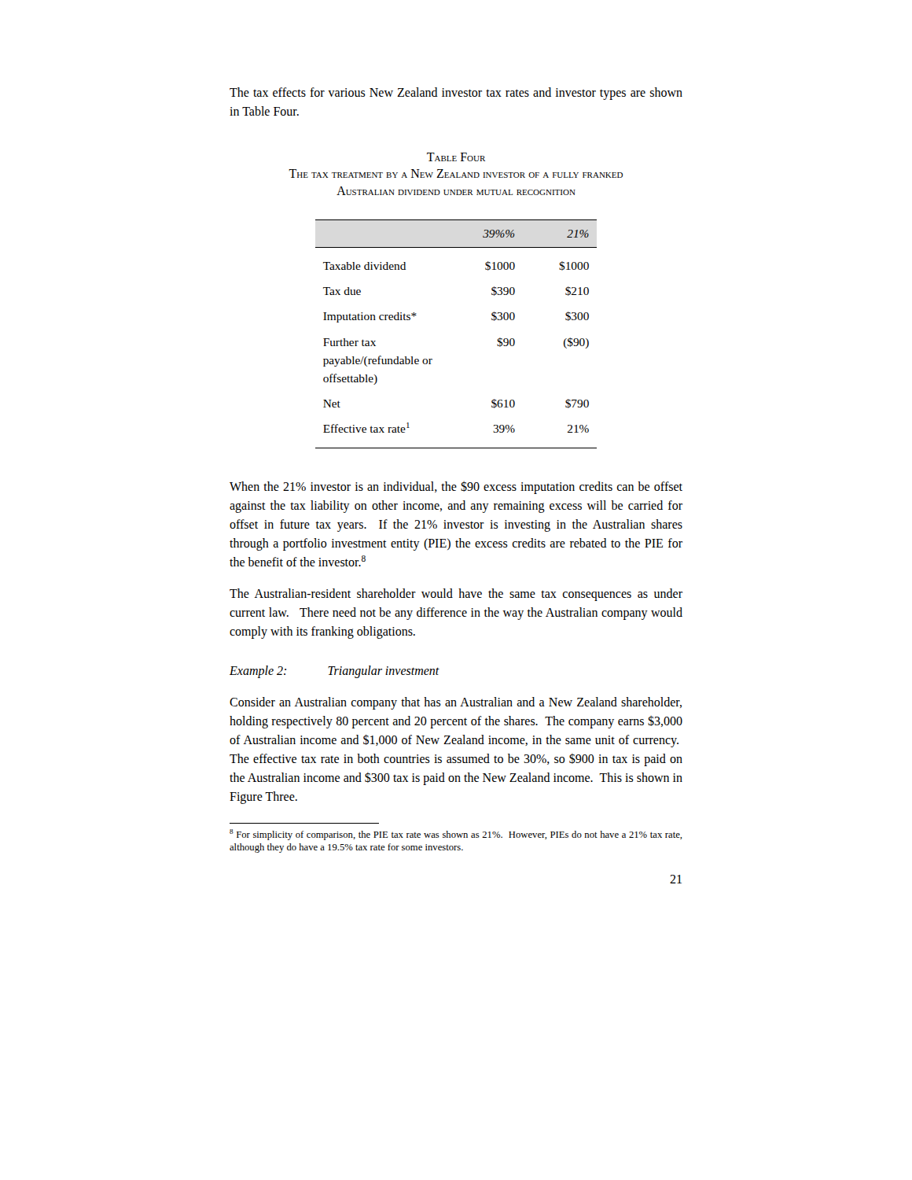The tax effects for various New Zealand investor tax rates and investor types are shown in Table Four.
Table Four The tax treatment by a New Zealand investor of a fully franked Australian dividend under mutual recognition
| | 39%% | 21% |
| --- | --- | --- |
| Taxable dividend | $1000 | $1000 |
| Tax due | $390 | $210 |
| Imputation credits* | $300 | $300 |
| Further tax payable/(refundable or offsettable) | $90 | ($90) |
| Net | $610 | $790 |
| Effective tax rate 1 | 39% | 21% |
When the 21% investor is an individual, the $90 excess imputation credits can be offset against the tax liability on other income, and any remaining excess will be carried for offset in future tax years. If the 21% investor is investing in the Australian shares through a portfolio investment entity (PIE) the excess credits are rebated to the PIE for the benefit of the investor.8
The Australian-resident shareholder would have the same tax consequences as under current law. There need not be any difference in the way the Australian company would comply with its franking obligations.
Example 2: Triangular investment
Consider an Australian company that has an Australian and a New Zealand shareholder, holding respectively 80 percent and 20 percent of the shares. The company earns $3,000 of Australian income and $1,000 of New Zealand income, in the same unit of currency. The effective tax rate in both countries is assumed to be 30%, so $900 in tax is paid on the Australian income and $300 tax is paid on the New Zealand income. This is shown in Figure Three.
8 For simplicity of comparison, the PIE tax rate was shown as 21%. However, PIEs do not have a 21% tax rate, although they do have a 19.5% tax rate for some investors.
21